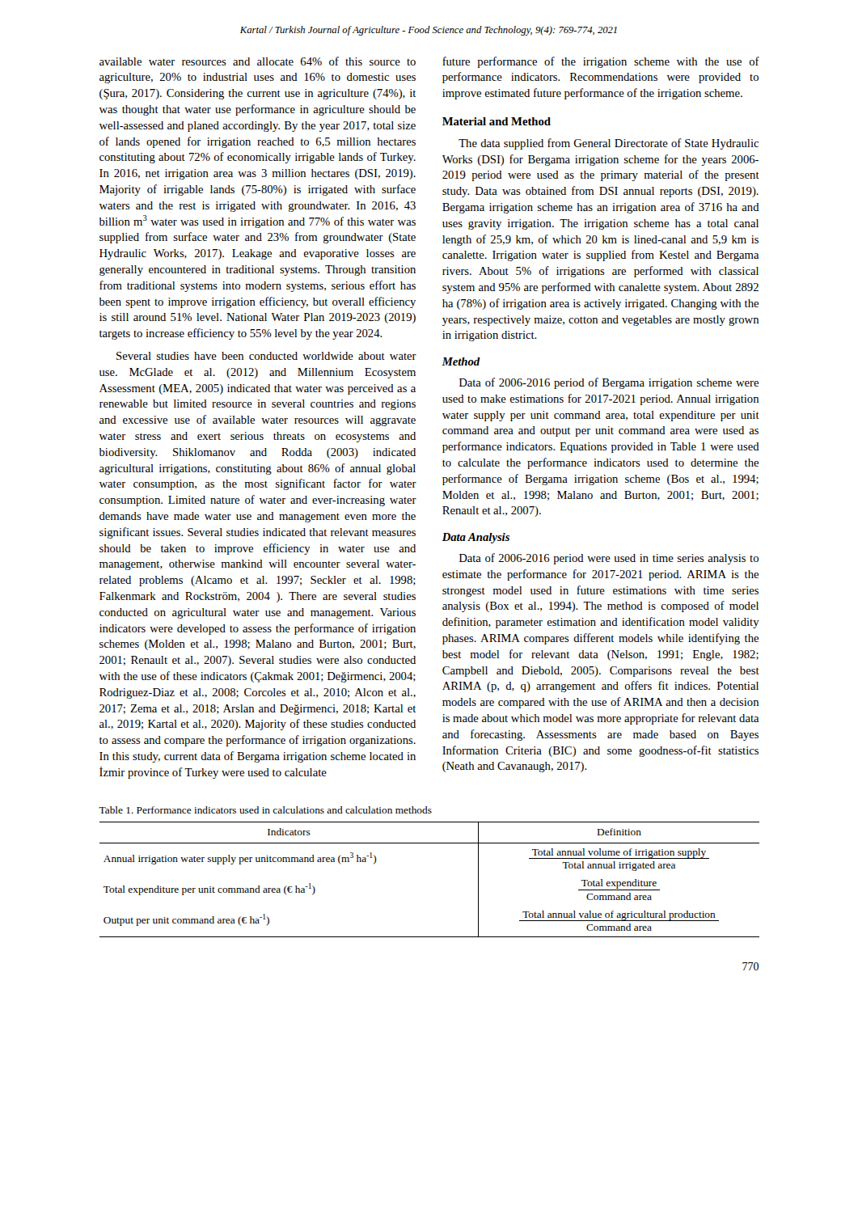Kartal / Turkish Journal of Agriculture - Food Science and Technology, 9(4): 769-774, 2021
available water resources and allocate 64% of this source to agriculture, 20% to industrial uses and 16% to domestic uses (Şura, 2017). Considering the current use in agriculture (74%), it was thought that water use performance in agriculture should be well-assessed and planed accordingly. By the year 2017, total size of lands opened for irrigation reached to 6,5 million hectares constituting about 72% of economically irrigable lands of Turkey. In 2016, net irrigation area was 3 million hectares (DSI, 2019). Majority of irrigable lands (75-80%) is irrigated with surface waters and the rest is irrigated with groundwater. In 2016, 43 billion m3 water was used in irrigation and 77% of this water was supplied from surface water and 23% from groundwater (State Hydraulic Works, 2017). Leakage and evaporative losses are generally encountered in traditional systems. Through transition from traditional systems into modern systems, serious effort has been spent to improve irrigation efficiency, but overall efficiency is still around 51% level. National Water Plan 2019-2023 (2019) targets to increase efficiency to 55% level by the year 2024.
Several studies have been conducted worldwide about water use. McGlade et al. (2012) and Millennium Ecosystem Assessment (MEA, 2005) indicated that water was perceived as a renewable but limited resource in several countries and regions and excessive use of available water resources will aggravate water stress and exert serious threats on ecosystems and biodiversity. Shiklomanov and Rodda (2003) indicated agricultural irrigations, constituting about 86% of annual global water consumption, as the most significant factor for water consumption. Limited nature of water and ever-increasing water demands have made water use and management even more the significant issues. Several studies indicated that relevant measures should be taken to improve efficiency in water use and management, otherwise mankind will encounter several water-related problems (Alcamo et al. 1997; Seckler et al. 1998; Falkenmark and Rockström, 2004 ). There are several studies conducted on agricultural water use and management. Various indicators were developed to assess the performance of irrigation schemes (Molden et al., 1998; Malano and Burton, 2001; Burt, 2001; Renault et al., 2007). Several studies were also conducted with the use of these indicators (Çakmak 2001; Değirmenci, 2004; Rodriguez-Diaz et al., 2008; Corcoles et al., 2010; Alcon et al., 2017; Zema et al., 2018; Arslan and Değirmenci, 2018; Kartal et al., 2019; Kartal et al., 2020). Majority of these studies conducted to assess and compare the performance of irrigation organizations. In this study, current data of Bergama irrigation scheme located in İzmir province of Turkey were used to calculate
future performance of the irrigation scheme with the use of performance indicators. Recommendations were provided to improve estimated future performance of the irrigation scheme.
Material and Method
The data supplied from General Directorate of State Hydraulic Works (DSI) for Bergama irrigation scheme for the years 2006-2019 period were used as the primary material of the present study. Data was obtained from DSI annual reports (DSI, 2019). Bergama irrigation scheme has an irrigation area of 3716 ha and uses gravity irrigation. The irrigation scheme has a total canal length of 25,9 km, of which 20 km is lined-canal and 5,9 km is canalette. Irrigation water is supplied from Kestel and Bergama rivers. About 5% of irrigations are performed with classical system and 95% are performed with canalette system. About 2892 ha (78%) of irrigation area is actively irrigated. Changing with the years, respectively maize, cotton and vegetables are mostly grown in irrigation district.
Method
Data of 2006-2016 period of Bergama irrigation scheme were used to make estimations for 2017-2021 period. Annual irrigation water supply per unit command area, total expenditure per unit command area and output per unit command area were used as performance indicators. Equations provided in Table 1 were used to calculate the performance indicators used to determine the performance of Bergama irrigation scheme (Bos et al., 1994; Molden et al., 1998; Malano and Burton, 2001; Burt, 2001; Renault et al., 2007).
Data Analysis
Data of 2006-2016 period were used in time series analysis to estimate the performance for 2017-2021 period. ARIMA is the strongest model used in future estimations with time series analysis (Box et al., 1994). The method is composed of model definition, parameter estimation and identification model validity phases. ARIMA compares different models while identifying the best model for relevant data (Nelson, 1991; Engle, 1982; Campbell and Diebold, 2005). Comparisons reveal the best ARIMA (p, d, q) arrangement and offers fit indices. Potential models are compared with the use of ARIMA and then a decision is made about which model was more appropriate for relevant data and forecasting. Assessments are made based on Bayes Information Criteria (BIC) and some goodness-of-fit statistics (Neath and Cavanaugh, 2017).
Table 1. Performance indicators used in calculations and calculation methods
| Indicators | Definition |
| --- | --- |
| Annual irrigation water supply per unitcommand area (m 3 ha -1 ) | Total annual volume of irrigation supply Total annual irrigated area |
| Total expenditure per unit command area (€ ha -1 ) | Total expenditure Command area |
| Output per unit command area (€ ha -1 ) | Total annual value of agricultural production Command area |
770